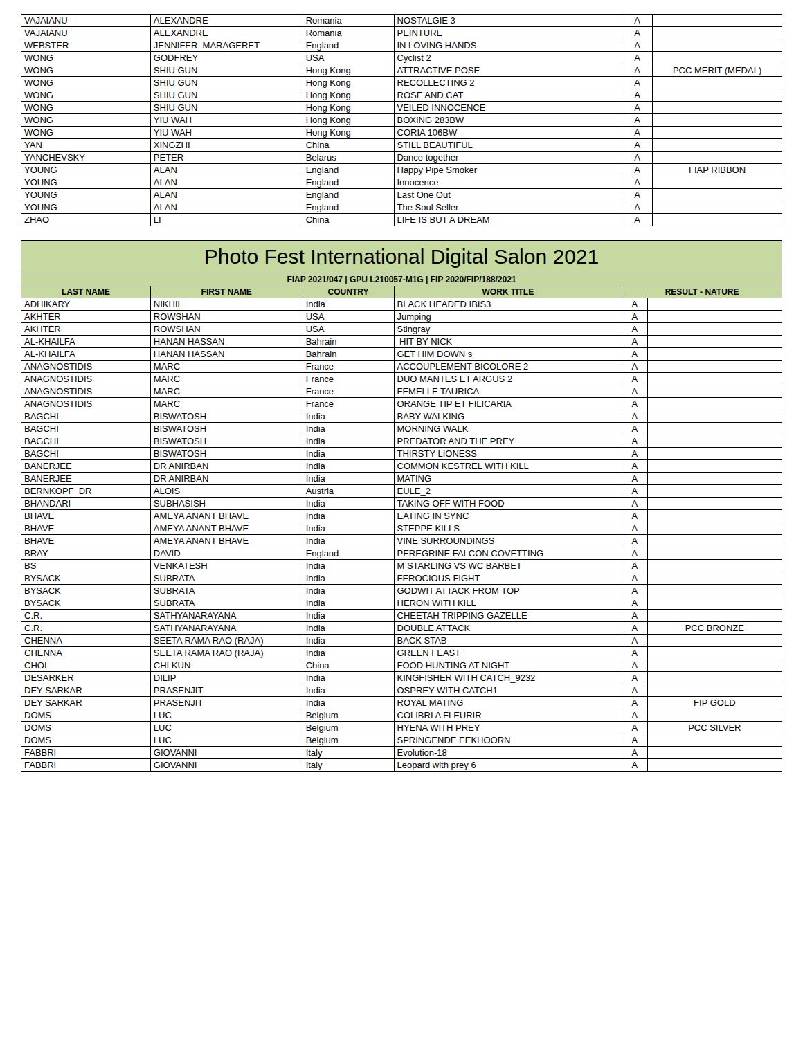| VAJAIANU | ALEXANDRE | Romania | NOSTALGIE 3 | A | |
| VAJAIANU | ALEXANDRE | Romania | PEINTURE | A | |
| WEBSTER | JENNIFER MARAGERET | England | IN LOVING HANDS | A | |
| WONG | GODFREY | USA | Cyclist 2 | A | |
| WONG | SHIU GUN | Hong Kong | ATTRACTIVE POSE | A | PCC MERIT (MEDAL) |
| WONG | SHIU GUN | Hong Kong | RECOLLECTING 2 | A | |
| WONG | SHIU GUN | Hong Kong | ROSE AND CAT | A | |
| WONG | SHIU GUN | Hong Kong | VEILED INNOCENCE | A | |
| WONG | YIU WAH | Hong Kong | BOXING 283BW | A | |
| WONG | YIU WAH | Hong Kong | CORIA 106BW | A | |
| YAN | XINGZHI | China | STILL BEAUTIFUL | A | |
| YANCHEVSKY | PETER | Belarus | Dance together | A | |
| YOUNG | ALAN | England | Happy Pipe Smoker | A | FIAP RIBBON |
| YOUNG | ALAN | England | Innocence | A | |
| YOUNG | ALAN | England | Last One Out | A | |
| YOUNG | ALAN | England | The Soul Seller | A | |
| ZHAO | LI | China | LIFE IS BUT A DREAM | A | |
| Photo Fest International Digital Salon 2021 |
| FIAP 2021/047 / GPU L210057-M1G / FIP 2020/FIP/188/2021 |
| LAST NAME | FIRST NAME | COUNTRY | WORK TITLE | RESULT - NATURE |
| ADHIKARY | NIKHIL | India | BLACK HEADED IBIS3 | A | |
| AKHTER | ROWSHAN | USA | Jumping | A | |
| AKHTER | ROWSHAN | USA | Stingray | A | |
| AL-KHAILFA | HANAN HASSAN | Bahrain | HIT BY NICK | A | |
| AL-KHAILFA | HANAN HASSAN | Bahrain | GET HIM DOWN s | A | |
| ANAGNOSTIDIS | MARC | France | ACCOUPLEMENT BICOLORE 2 | A | |
| ANAGNOSTIDIS | MARC | France | DUO MANTES ET ARGUS 2 | A | |
| ANAGNOSTIDIS | MARC | France | FEMELLE TAURICA | A | |
| ANAGNOSTIDIS | MARC | France | ORANGE TIP ET FILICARIA | A | |
| BAGCHI | BISWATOSH | India | BABY WALKING | A | |
| BAGCHI | BISWATOSH | India | MORNING WALK | A | |
| BAGCHI | BISWATOSH | India | PREDATOR AND THE PREY | A | |
| BAGCHI | BISWATOSH | India | THIRSTY LIONESS | A | |
| BANERJEE | DR ANIRBAN | India | COMMON KESTREL WITH KILL | A | |
| BANERJEE | DR ANIRBAN | India | MATING | A | |
| BERNKOPF DR | ALOIS | Austria | EULE_2 | A | |
| BHANDARI | SUBHASISH | India | TAKING OFF WITH FOOD | A | |
| BHAVE | AMEYA ANANT BHAVE | India | EATING IN SYNC | A | |
| BHAVE | AMEYA ANANT BHAVE | India | STEPPE KILLS | A | |
| BHAVE | AMEYA ANANT BHAVE | India | VINE SURROUNDINGS | A | |
| BRAY | DAVID | England | PEREGRINE FALCON COVETTING | A | |
| BS | VENKATESH | India | M STARLING VS WC BARBET | A | |
| BYSACK | SUBRATA | India | FEROCIOUS FIGHT | A | |
| BYSACK | SUBRATA | India | GODWIT ATTACK FROM TOP | A | |
| BYSACK | SUBRATA | India | HERON WITH KILL | A | |
| C.R. | SATHYANARAYANA | India | CHEETAH TRIPPING GAZELLE | A | |
| C.R. | SATHYANARAYANA | India | DOUBLE ATTACK | A | PCC BRONZE |
| CHENNA | SEETA RAMA RAO (RAJA) | India | BACK STAB | A | |
| CHENNA | SEETA RAMA RAO (RAJA) | India | GREEN FEAST | A | |
| CHOI | CHI KUN | China | FOOD HUNTING AT NIGHT | A | |
| DESARKER | DILIP | India | KINGFISHER WITH CATCH_9232 | A | |
| DEY SARKAR | PRASENJIT | India | OSPREY WITH CATCH1 | A | |
| DEY SARKAR | PRASENJIT | India | ROYAL MATING | A | FIP GOLD |
| DOMS | LUC | Belgium | COLIBRI A FLEURIR | A | |
| DOMS | LUC | Belgium | HYENA WITH PREY | A | PCC SILVER |
| DOMS | LUC | Belgium | SPRINGENDE EEKHOORN | A | |
| FABBRI | GIOVANNI | Italy | Evolution-18 | A | |
| FABBRI | GIOVANNI | Italy | Leopard with prey 6 | A | |